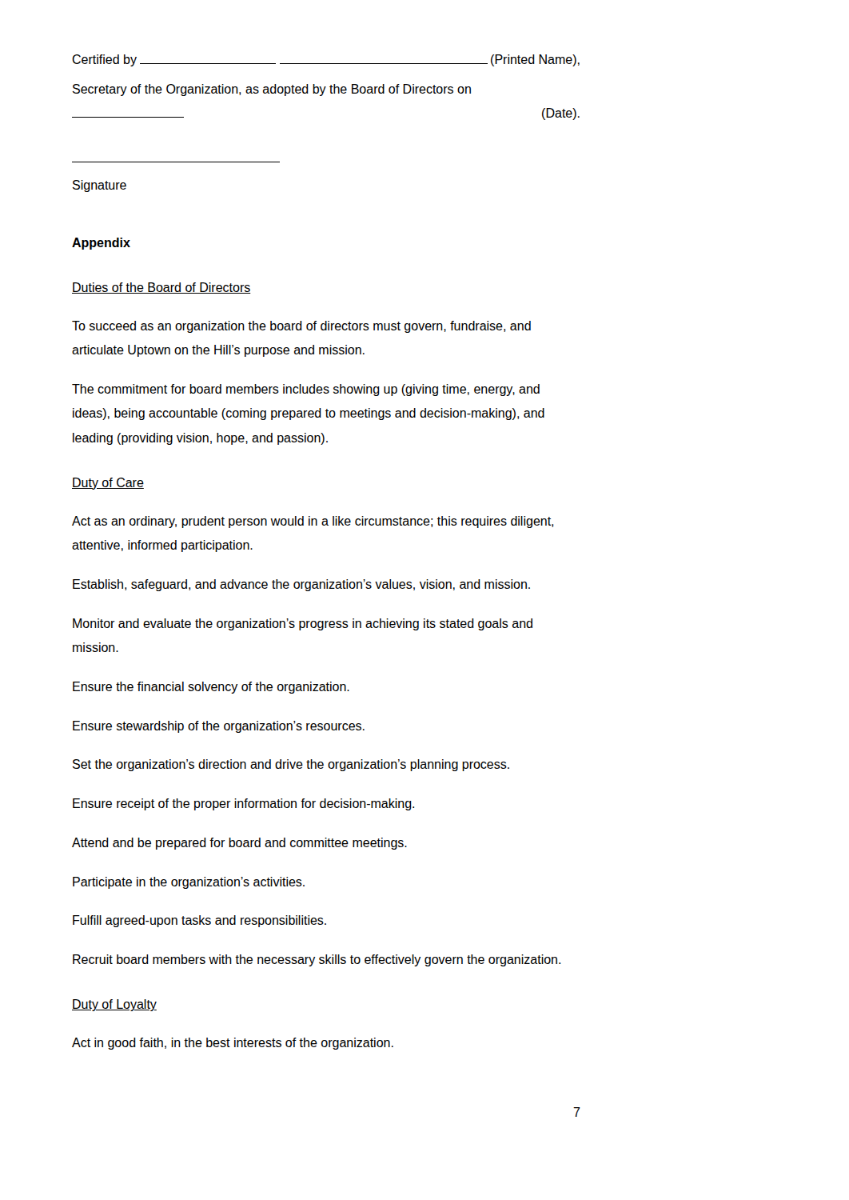Certified by (Printed Name),
Secretary of the Organization, as adopted by the Board of Directors on (Date).
Signature
Appendix
Duties of the Board of Directors
To succeed as an organization the board of directors must govern, fundraise, and articulate Uptown on the Hill’s purpose and mission.
The commitment for board members includes showing up (giving time, energy, and ideas), being accountable (coming prepared to meetings and decision-making), and leading (providing vision, hope, and passion).
Duty of Care
Act as an ordinary, prudent person would in a like circumstance; this requires diligent, attentive, informed participation.
Establish, safeguard, and advance the organization’s values, vision, and mission.
Monitor and evaluate the organization’s progress in achieving its stated goals and mission.
Ensure the financial solvency of the organization.
Ensure stewardship of the organization’s resources.
Set the organization’s direction and drive the organization’s planning process.
Ensure receipt of the proper information for decision-making.
Attend and be prepared for board and committee meetings.
Participate in the organization’s activities.
Fulfill agreed-upon tasks and responsibilities.
Recruit board members with the necessary skills to effectively govern the organization.
Duty of Loyalty
Act in good faith, in the best interests of the organization.
7